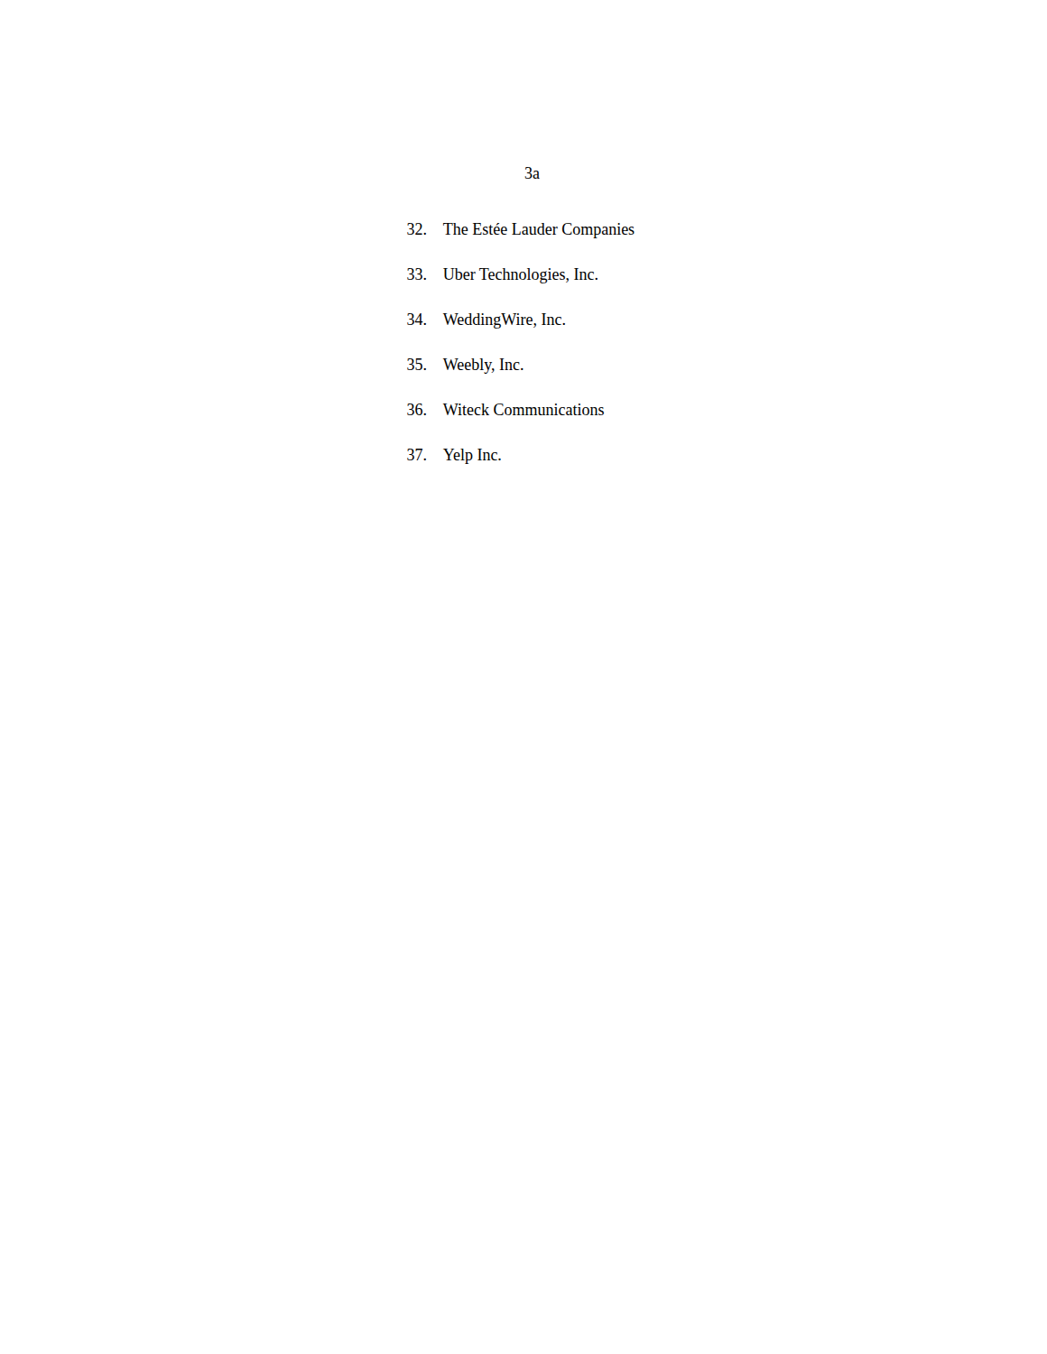3a
32. The Estée Lauder Companies
33. Uber Technologies, Inc.
34. WeddingWire, Inc.
35. Weebly, Inc.
36. Witeck Communications
37. Yelp Inc.